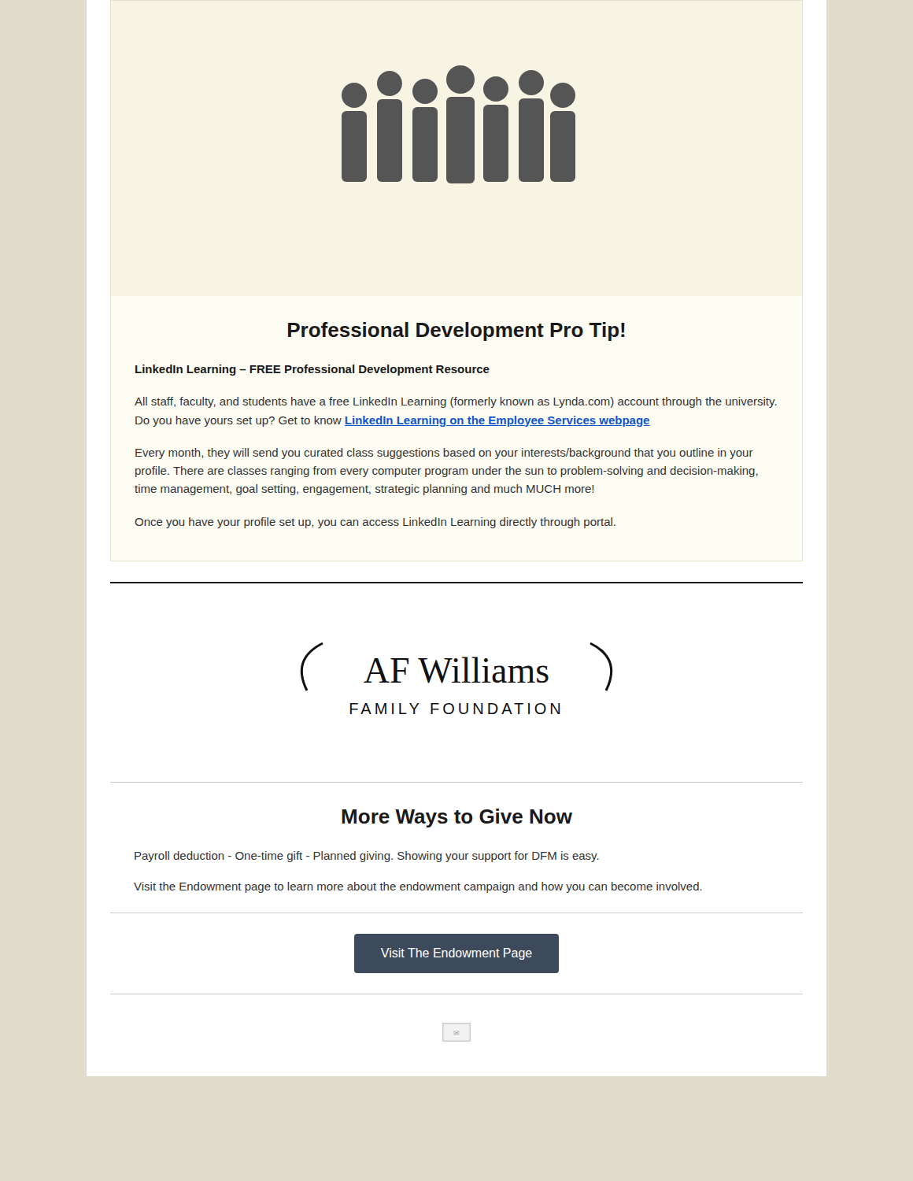Professional Development Pro Tip!
LinkedIn Learning – FREE Professional Development Resource
All staff, faculty, and students have a free LinkedIn Learning (formerly known as Lynda.com) account through the university. Do you have yours set up? Get to know LinkedIn Learning on the Employee Services webpage
Every month, they will send you curated class suggestions based on your interests/background that you outline in your profile. There are classes ranging from every computer program under the sun to problem-solving and decision-making, time management, goal setting, engagement, strategic planning and much MUCH more!
Once you have your profile set up, you can access LinkedIn Learning directly through portal.
More Ways to Give Now
Payroll deduction - One-time gift - Planned giving. Showing your support for DFM is easy.
Visit the Endowment page to learn more about the endowment campaign and how you can become involved.
Visit The Endowment Page